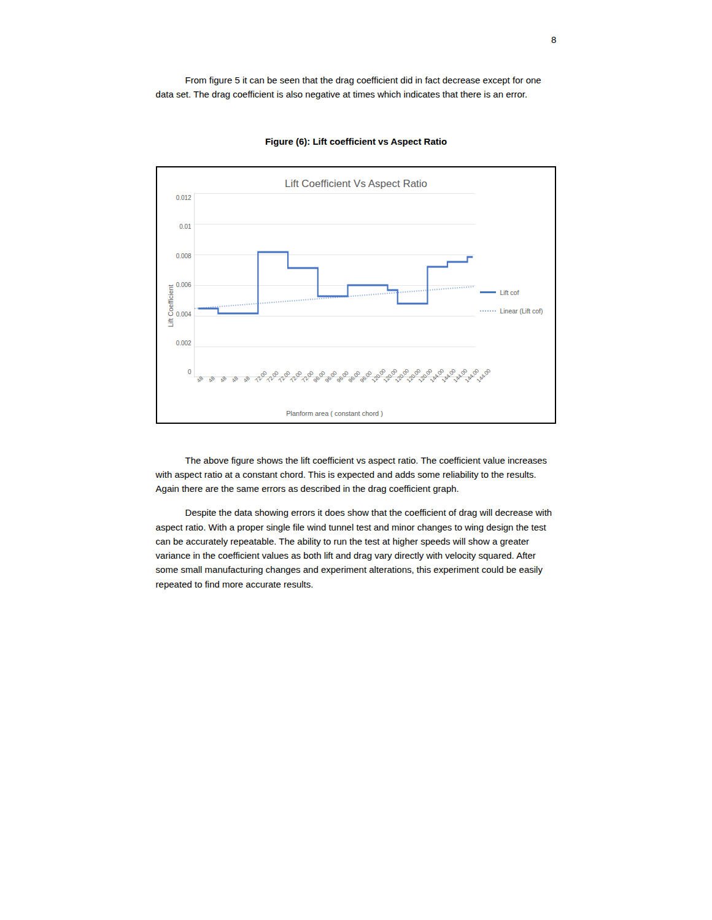8
From figure 5 it can be seen that the drag coefficient did in fact decrease except for one data set. The drag coefficient is also negative at times which indicates that there is an error.
Figure (6): Lift coefficient vs Aspect Ratio
Lift Coefficient Vs Aspect Ratio
Lift Coefficient
0.012
0.01
0.008
0.006
0.004
0.002
0
484848484872.0072.0072.0072.0072.0096.0096.0096.0096.0096.00120.00120.00120.00120.00120.00144.00144.00144.00144.00144.00
Planform area ( constant chord )
Lift cof
Linear (Lift cof)
The above figure shows the lift coefficient vs aspect ratio. The coefficient value increases with aspect ratio at a constant chord. This is expected and adds some reliability to the results. Again there are the same errors as described in the drag coefficient graph.
Despite the data showing errors it does show that the coefficient of drag will decrease with aspect ratio. With a proper single file wind tunnel test and minor changes to wing design the test can be accurately repeatable. The ability to run the test at higher speeds will show a greater variance in the coefficient values as both lift and drag vary directly with velocity squared. After some small manufacturing changes and experiment alterations, this experiment could be easily repeated to find more accurate results.